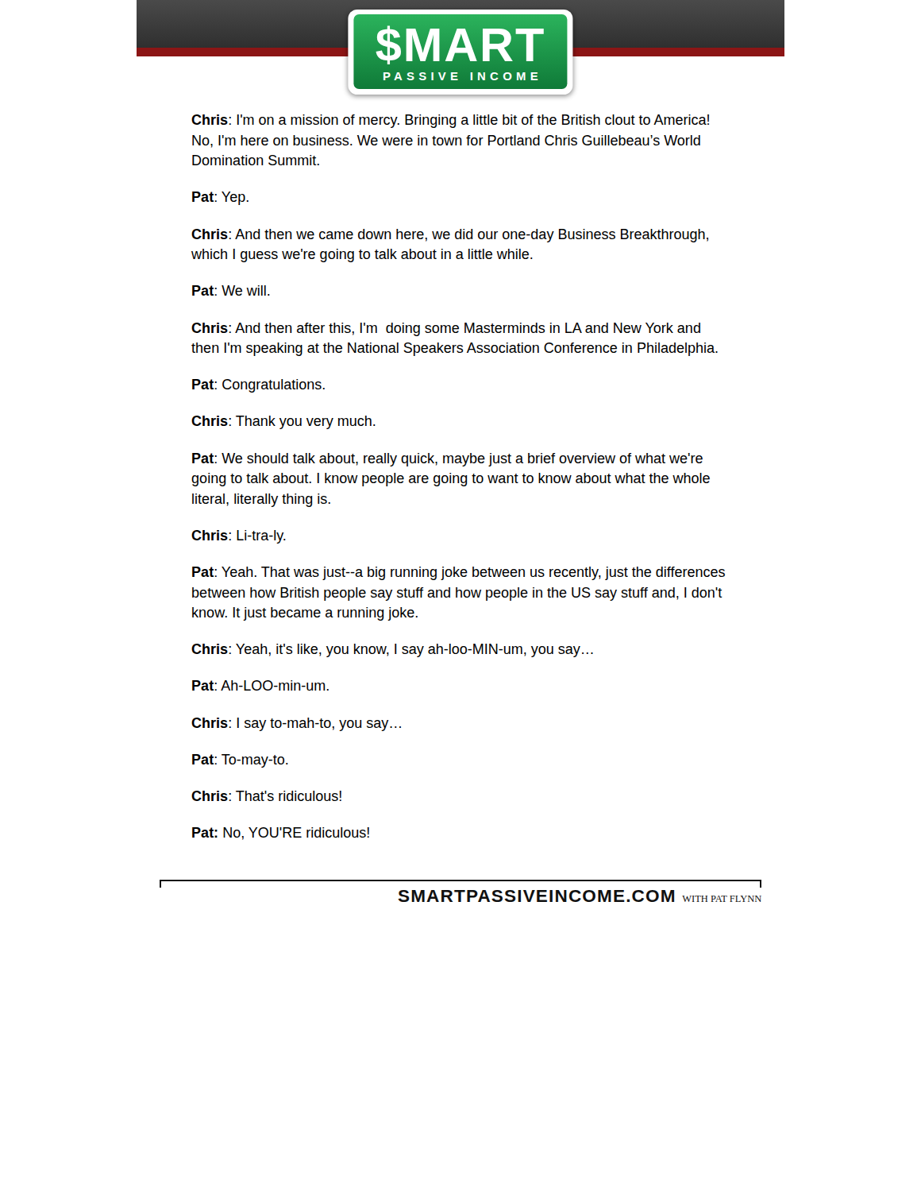$MART
Passive Income
Chris: I'm on a mission of mercy. Bringing a little bit of the British clout to America! No, I'm here on business. We were in town for Portland Chris Guillebeau’s World Domination Summit.
Pat: Yep.
Chris: And then we came down here, we did our one-day Business Breakthrough, which I guess we're going to talk about in a little while.
Pat: We will.
Chris: And then after this, I'm doing some Masterminds in LA and New York and then I'm speaking at the National Speakers Association Conference in Philadelphia.
Pat: Congratulations.
Chris: Thank you very much.
Pat: We should talk about, really quick, maybe just a brief overview of what we're going to talk about. I know people are going to want to know about what the whole literal, literally thing is.
Chris: Li-tra-ly.
Pat: Yeah. That was just--a big running joke between us recently, just the differences between how British people say stuff and how people in the US say stuff and, I don't know. It just became a running joke.
Chris: Yeah, it's like, you know, I say ah-loo-MIN-um, you say…
Pat: Ah-LOO-min-um.
Chris: I say to-mah-to, you say…
Pat: To-may-to.
Chris: That's ridiculous!
Pat: No, YOU'RE ridiculous!
SMARTPASSIVEINCOME.COM WITH PAT FLYNN